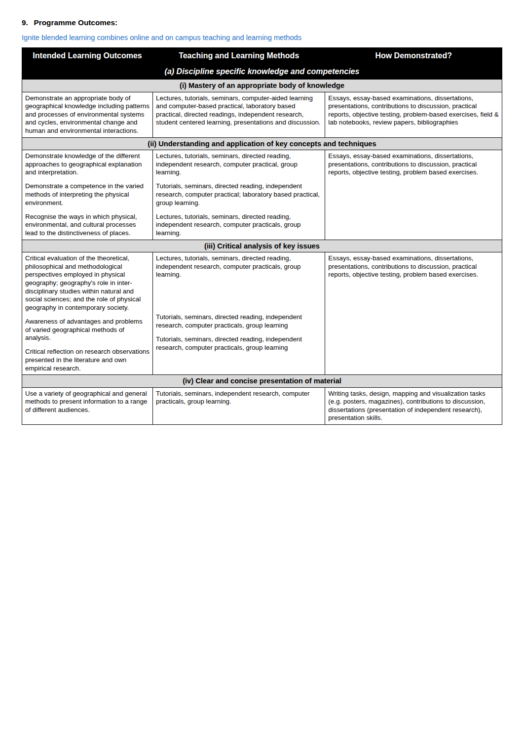9. Programme Outcomes:
Ignite blended learning combines online and on campus teaching and learning methods
| Intended Learning Outcomes | Teaching and Learning Methods | How Demonstrated? |
| --- | --- | --- |
| (a) Discipline specific knowledge and competencies |
| (i) Mastery of an appropriate body of knowledge |
| Demonstrate an appropriate body of geographical knowledge including patterns and processes of environmental systems and cycles, environmental change and human and environmental interactions. | Lectures, tutorials, seminars, computer-aided learning and computer-based practical, laboratory based practical, directed readings, independent research, student centered learning, presentations and discussion. | Essays, essay-based examinations, dissertations, presentations, contributions to discussion, practical reports, objective testing, problem-based exercises, field & lab notebooks, review papers, bibliographies |
| (ii) Understanding and application of key concepts and techniques |
| Demonstrate knowledge of the different approaches to geographical explanation and interpretation. Demonstrate a competence in the varied methods of interpreting the physical environment. Recognise the ways in which physical, environmental, and cultural processes lead to the distinctiveness of places. | Lectures, tutorials, seminars, directed reading, independent research, computer practical, group learning. Tutorials, seminars, directed reading, independent research, computer practical; laboratory based practical, group learning. Lectures, tutorials, seminars, directed reading, independent research, computer practicals, group learning. | Essays, essay-based examinations, dissertations, presentations, contributions to discussion, practical reports, objective testing, problem based exercises. |
| (iii) Critical analysis of key issues |
| Critical evaluation of the theoretical, philosophical and methodological perspectives employed in physical geography; geography's role in inter- disciplinary studies within natural and social sciences; and the role of physical geography in contemporary society. Awareness of advantages and problems of varied geographical methods of analysis. Critical reflection on research observations presented in the literature and own empirical research. | Lectures, tutorials, seminars, directed reading, independent research, computer practicals, group learning. Tutorials, seminars, directed reading, independent research, computer practicals, group learning Tutorials, seminars, directed reading, independent research, computer practicals, group learning | Essays, essay-based examinations, dissertations, presentations, contributions to discussion, practical reports, objective testing, problem based exercises. |
| (iv) Clear and concise presentation of material |
| Use a variety of geographical and general methods to present information to a range of different audiences. | Tutorials, seminars, independent research, computer practicals, group learning. | Writing tasks, design, mapping and visualization tasks (e.g. posters, magazines), contributions to discussion, dissertations (presentation of independent research), presentation skills. |